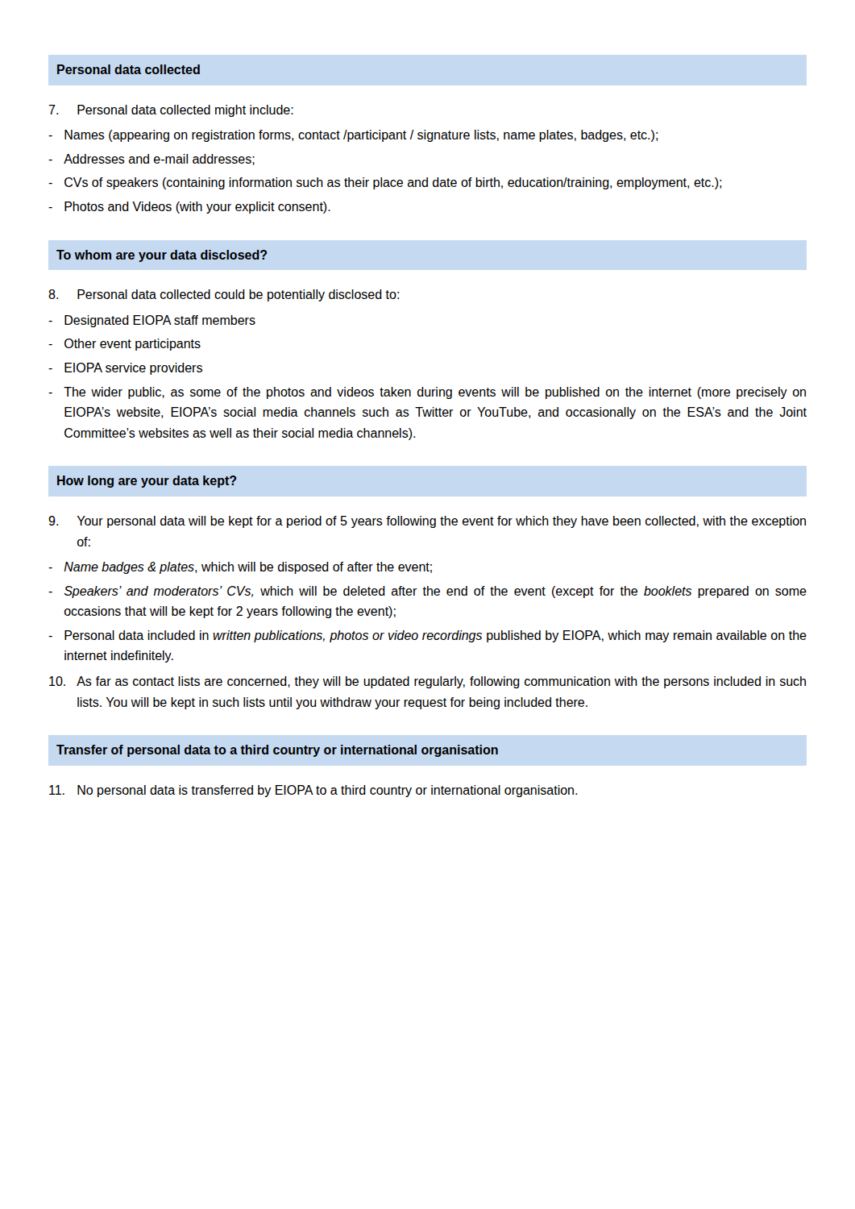Personal data collected
7.
Personal data collected might include:
Names (appearing on registration forms, contact /participant / signature lists, name plates, badges, etc.);
Addresses and e-mail addresses;
CVs of speakers (containing information such as their place and date of birth, education/training, employment, etc.);
Photos and Videos (with your explicit consent).
To whom are your data disclosed?
8.
Personal data collected could be potentially disclosed to:
Designated EIOPA staff members
Other event participants
EIOPA service providers
The wider public, as some of the photos and videos taken during events will be published on the internet (more precisely on EIOPA’s website, EIOPA’s social media channels such as Twitter or YouTube, and occasionally on the ESA’s and the Joint Committee’s websites as well as their social media channels).
How long are your data kept?
9.
Your personal data will be kept for a period of 5 years following the event for which they have been collected, with the exception of:
Name badges & plates, which will be disposed of after the event;
Speakers’ and moderators’ CVs, which will be deleted after the end of the event (except for the booklets prepared on some occasions that will be kept for 2 years following the event);
Personal data included in written publications, photos or video recordings published by EIOPA, which may remain available on the internet indefinitely.
10.
As far as contact lists are concerned, they will be updated regularly, following communication with the persons included in such lists. You will be kept in such lists until you withdraw your request for being included there.
Transfer of personal data to a third country or international organisation
11.
No personal data is transferred by EIOPA to a third country or international organisation.